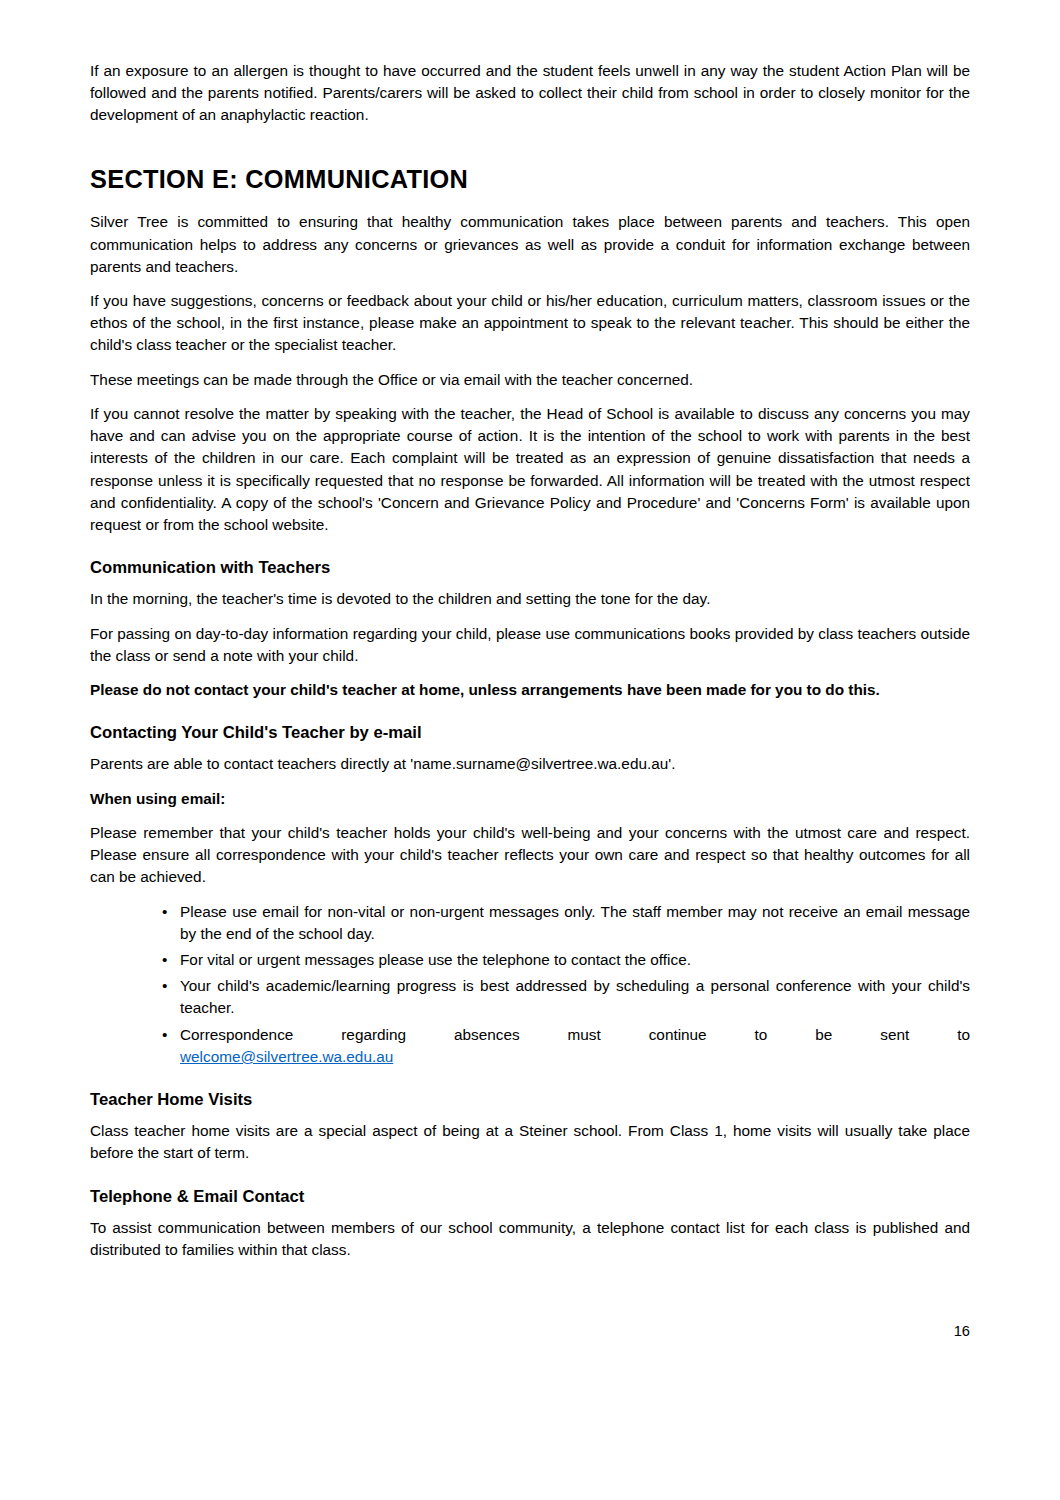If an exposure to an allergen is thought to have occurred and the student feels unwell in any way the student Action Plan will be followed and the parents notified. Parents/carers will be asked to collect their child from school in order to closely monitor for the development of an anaphylactic reaction.
SECTION E: COMMUNICATION
Silver Tree is committed to ensuring that healthy communication takes place between parents and teachers. This open communication helps to address any concerns or grievances as well as provide a conduit for information exchange between parents and teachers.
If you have suggestions, concerns or feedback about your child or his/her education, curriculum matters, classroom issues or the ethos of the school, in the first instance, please make an appointment to speak to the relevant teacher. This should be either the child's class teacher or the specialist teacher.
These meetings can be made through the Office or via email with the teacher concerned.
If you cannot resolve the matter by speaking with the teacher, the Head of School is available to discuss any concerns you may have and can advise you on the appropriate course of action. It is the intention of the school to work with parents in the best interests of the children in our care. Each complaint will be treated as an expression of genuine dissatisfaction that needs a response unless it is specifically requested that no response be forwarded. All information will be treated with the utmost respect and confidentiality. A copy of the school's 'Concern and Grievance Policy and Procedure' and 'Concerns Form' is available upon request or from the school website.
Communication with Teachers
In the morning, the teacher's time is devoted to the children and setting the tone for the day.
For passing on day-to-day information regarding your child, please use communications books provided by class teachers outside the class or send a note with your child.
Please do not contact your child's teacher at home, unless arrangements have been made for you to do this.
Contacting Your Child's Teacher by e-mail
Parents are able to contact teachers directly at 'name.surname@silvertree.wa.edu.au'.
When using email:
Please remember that your child's teacher holds your child's well-being and your concerns with the utmost care and respect. Please ensure all correspondence with your child's teacher reflects your own care and respect so that healthy outcomes for all can be achieved.
Please use email for non-vital or non-urgent messages only. The staff member may not receive an email message by the end of the school day.
For vital or urgent messages please use the telephone to contact the office.
Your child's academic/learning progress is best addressed by scheduling a personal conference with your child's teacher.
Correspondence regarding absences must continue to be sent to welcome@silvertree.wa.edu.au
Teacher Home Visits
Class teacher home visits are a special aspect of being at a Steiner school. From Class 1, home visits will usually take place before the start of term.
Telephone & Email Contact
To assist communication between members of our school community, a telephone contact list for each class is published and distributed to families within that class.
16